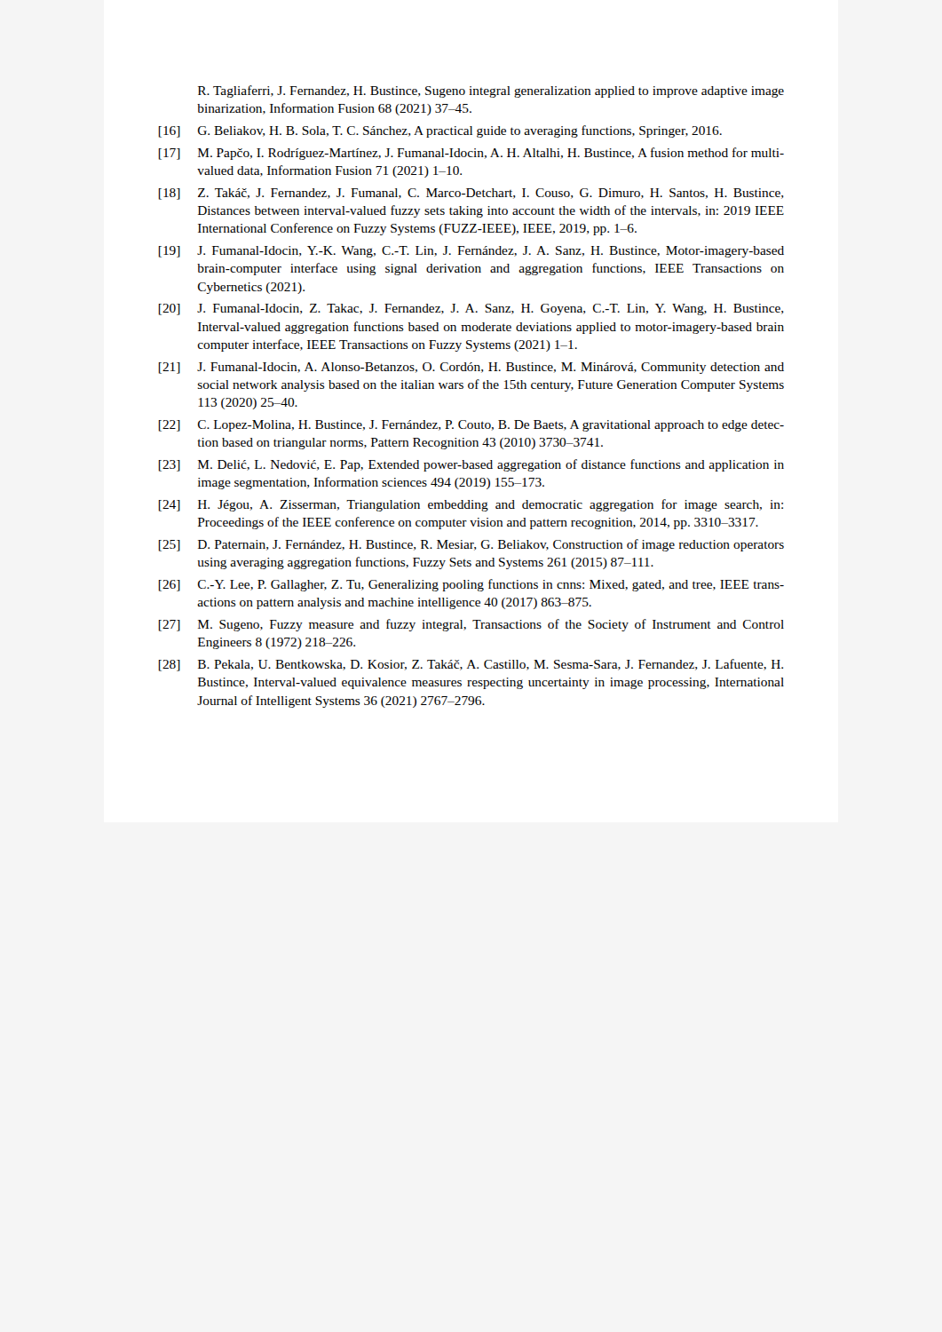R. Tagliaferri, J. Fernandez, H. Bustince, Sugeno integral generalization applied to improve adaptive image binarization, Information Fusion 68 (2021) 37–45.
[16] G. Beliakov, H. B. Sola, T. C. Sánchez, A practical guide to averaging functions, Springer, 2016.
[17] M. Papčo, I. Rodríguez-Martínez, J. Fumanal-Idocin, A. H. Altalhi, H. Bustince, A fusion method for multi-valued data, Information Fusion 71 (2021) 1–10.
[18] Z. Takáč, J. Fernandez, J. Fumanal, C. Marco-Detchart, I. Couso, G. Dimuro, H. Santos, H. Bustince, Distances between interval-valued fuzzy sets taking into account the width of the intervals, in: 2019 IEEE International Conference on Fuzzy Systems (FUZZ-IEEE), IEEE, 2019, pp. 1–6.
[19] J. Fumanal-Idocin, Y.-K. Wang, C.-T. Lin, J. Fernández, J. A. Sanz, H. Bustince, Motor-imagery-based brain-computer interface using signal derivation and aggregation functions, IEEE Transactions on Cybernetics (2021).
[20] J. Fumanal-Idocin, Z. Takac, J. Fernandez, J. A. Sanz, H. Goyena, C.-T. Lin, Y. Wang, H. Bustince, Interval-valued aggregation functions based on moderate deviations applied to motor-imagery-based brain computer interface, IEEE Transactions on Fuzzy Systems (2021) 1–1.
[21] J. Fumanal-Idocin, A. Alonso-Betanzos, O. Cordón, H. Bustince, M. Minárová, Community detection and social network analysis based on the italian wars of the 15th century, Future Generation Computer Systems 113 (2020) 25–40.
[22] C. Lopez-Molina, H. Bustince, J. Fernández, P. Couto, B. De Baets, A gravitational approach to edge detection based on triangular norms, Pattern Recognition 43 (2010) 3730–3741.
[23] M. Delić, L. Nedović, E. Pap, Extended power-based aggregation of distance functions and application in image segmentation, Information sciences 494 (2019) 155–173.
[24] H. Jégou, A. Zisserman, Triangulation embedding and democratic aggregation for image search, in: Proceedings of the IEEE conference on computer vision and pattern recognition, 2014, pp. 3310–3317.
[25] D. Paternain, J. Fernández, H. Bustince, R. Mesiar, G. Beliakov, Construction of image reduction operators using averaging aggregation functions, Fuzzy Sets and Systems 261 (2015) 87–111.
[26] C.-Y. Lee, P. Gallagher, Z. Tu, Generalizing pooling functions in cnns: Mixed, gated, and tree, IEEE transactions on pattern analysis and machine intelligence 40 (2017) 863–875.
[27] M. Sugeno, Fuzzy measure and fuzzy integral, Transactions of the Society of Instrument and Control Engineers 8 (1972) 218–226.
[28] B. Pekala, U. Bentkowska, D. Kosior, Z. Takáč, A. Castillo, M. Sesma-Sara, J. Fernandez, J. Lafuente, H. Bustince, Interval-valued equivalence measures respecting uncertainty in image processing, International Journal of Intelligent Systems 36 (2021) 2767–2796.